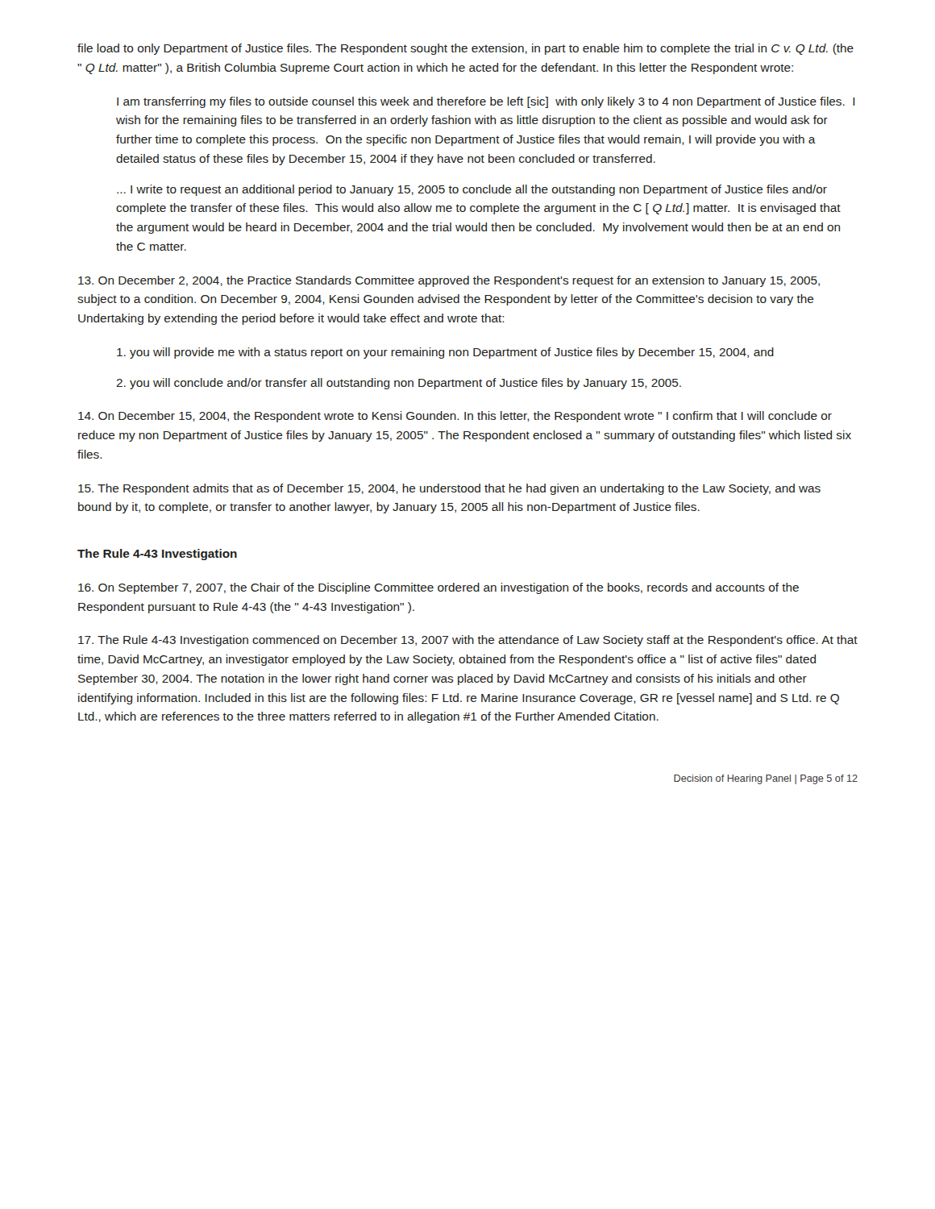file load to only Department of Justice files. The Respondent sought the extension, in part to enable him to complete the trial in C v. Q Ltd. (the " Q Ltd. matter" ), a British Columbia Supreme Court action in which he acted for the defendant. In this letter the Respondent wrote:
I am transferring my files to outside counsel this week and therefore be left [sic] with only likely 3 to 4 non Department of Justice files. I wish for the remaining files to be transferred in an orderly fashion with as little disruption to the client as possible and would ask for further time to complete this process. On the specific non Department of Justice files that would remain, I will provide you with a detailed status of these files by December 15, 2004 if they have not been concluded or transferred.
... I write to request an additional period to January 15, 2005 to conclude all the outstanding non Department of Justice files and/or complete the transfer of these files. This would also allow me to complete the argument in the C [ Q Ltd.] matter. It is envisaged that the argument would be heard in December, 2004 and the trial would then be concluded. My involvement would then be at an end on the C matter.
13. On December 2, 2004, the Practice Standards Committee approved the Respondent's request for an extension to January 15, 2005, subject to a condition. On December 9, 2004, Kensi Gounden advised the Respondent by letter of the Committee's decision to vary the Undertaking by extending the period before it would take effect and wrote that:
1. you will provide me with a status report on your remaining non Department of Justice files by December 15, 2004, and
2. you will conclude and/or transfer all outstanding non Department of Justice files by January 15, 2005.
14. On December 15, 2004, the Respondent wrote to Kensi Gounden. In this letter, the Respondent wrote " I confirm that I will conclude or reduce my non Department of Justice files by January 15, 2005" . The Respondent enclosed a " summary of outstanding files" which listed six files.
15. The Respondent admits that as of December 15, 2004, he understood that he had given an undertaking to the Law Society, and was bound by it, to complete, or transfer to another lawyer, by January 15, 2005 all his non-Department of Justice files.
The Rule 4-43 Investigation
16. On September 7, 2007, the Chair of the Discipline Committee ordered an investigation of the books, records and accounts of the Respondent pursuant to Rule 4-43 (the " 4-43 Investigation" ).
17. The Rule 4-43 Investigation commenced on December 13, 2007 with the attendance of Law Society staff at the Respondent's office. At that time, David McCartney, an investigator employed by the Law Society, obtained from the Respondent's office a " list of active files" dated September 30, 2004. The notation in the lower right hand corner was placed by David McCartney and consists of his initials and other identifying information. Included in this list are the following files: F Ltd. re Marine Insurance Coverage, GR re [vessel name] and S Ltd. re Q Ltd., which are references to the three matters referred to in allegation #1 of the Further Amended Citation.
Decision of Hearing Panel | Page 5 of 12